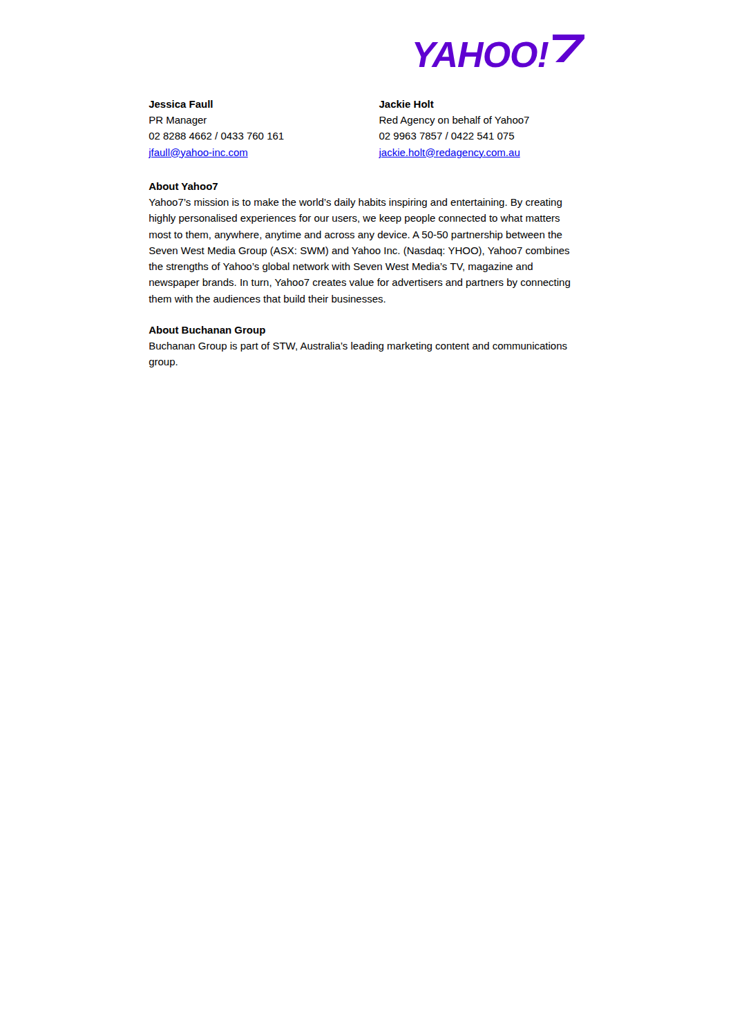YAHOO!
| Jessica Faull PR Manager 02 8288 4662 / 0433 760 161 jfaull@yahoo-inc.com | Jackie Holt Red Agency on behalf of Yahoo7 02 9963 7857 / 0422 541 075 jackie.holt@redagency.com.au |
About Yahoo7
Yahoo7’s mission is to make the world’s daily habits inspiring and entertaining. By creating highly personalised experiences for our users, we keep people connected to what matters most to them, anywhere, anytime and across any device. A 50-50 partnership between the Seven West Media Group (ASX: SWM) and Yahoo Inc. (Nasdaq: YHOO), Yahoo7 combines the strengths of Yahoo’s global network with Seven West Media’s TV, magazine and newspaper brands. In turn, Yahoo7 creates value for advertisers and partners by connecting them with the audiences that build their businesses.
About Buchanan Group
Buchanan Group is part of STW, Australia’s leading marketing content and communications group.